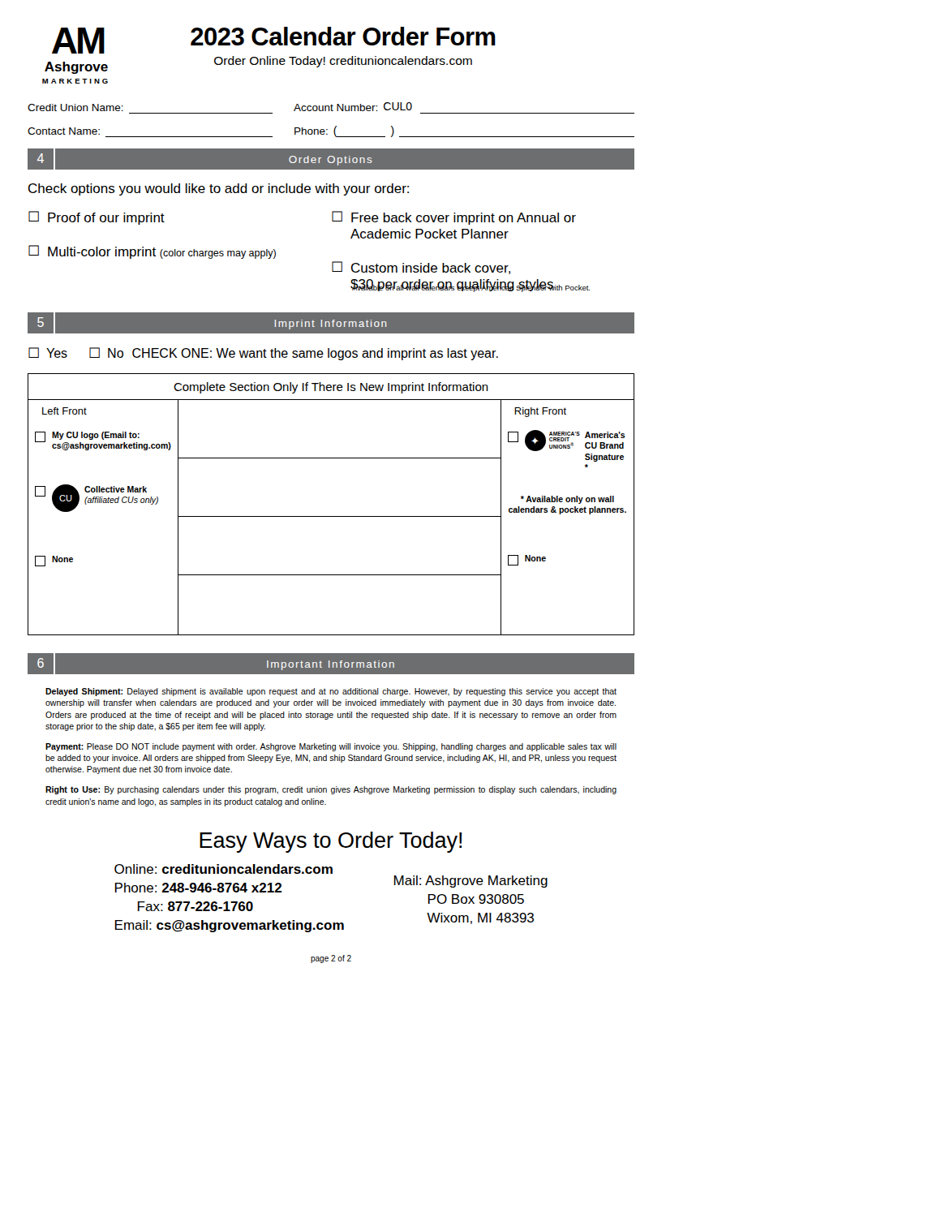AM
Ashgrove
MARKETING
2023 Calendar Order Form
Order Online Today! creditunioncalendars.com
Credit Union Name: Account Number: CUL0
Contact Name: Phone: ( )
4
Order Options
Check options you would like to add or include with your order:
☐Proof of our imprint
☐Multi-color imprint (color charges may apply)
☐Free back cover imprint on Annual or
Academic Pocket Planner
☐Custom inside back cover,
$30 per order on qualifying styles
Available on all wall calendars except American Splendor with Pocket.
5
Imprint Information
☐Yes ☐No CHECK ONE: We want the same logos and imprint as last year.
| Complete Section Only If There Is New Imprint Information |
| Left Front My CU logo (Email to: cs@ashgrovemarketing.com) CU Collective Mark (affiliated CUs only) None | | Right Front ✦ AMERICA'S CREDIT UNIONS ® America's CU Brand Signature * * Available only on wall calendars & pocket planners. None |
6
Important Information
Delayed Shipment: Delayed shipment is available upon request and at no additional charge. However, by requesting this service you accept that ownership will transfer when calendars are produced and your order will be invoiced immediately with payment due in 30 days from invoice date. Orders are produced at the time of receipt and will be placed into storage until the requested ship date. If it is necessary to remove an order from storage prior to the ship date, a $65 per item fee will apply.
Payment: Please DO NOT include payment with order. Ashgrove Marketing will invoice you. Shipping, handling charges and applicable sales tax will be added to your invoice. All orders are shipped from Sleepy Eye, MN, and ship Standard Ground service, including AK, HI, and PR, unless you request otherwise. Payment due net 30 from invoice date.
Right to Use: By purchasing calendars under this program, credit union gives Ashgrove Marketing permission to display such calendars, including credit union's name and logo, as samples in its product catalog and online.
Easy Ways to Order Today!
Online: creditunioncalendars.com
Phone: 248-946-8764 x212
Fax: 877-226-1760
Email: cs@ashgrovemarketing.com
Mail: Ashgrove Marketing
PO Box 930805
Wixom, MI 48393
page 2 of 2